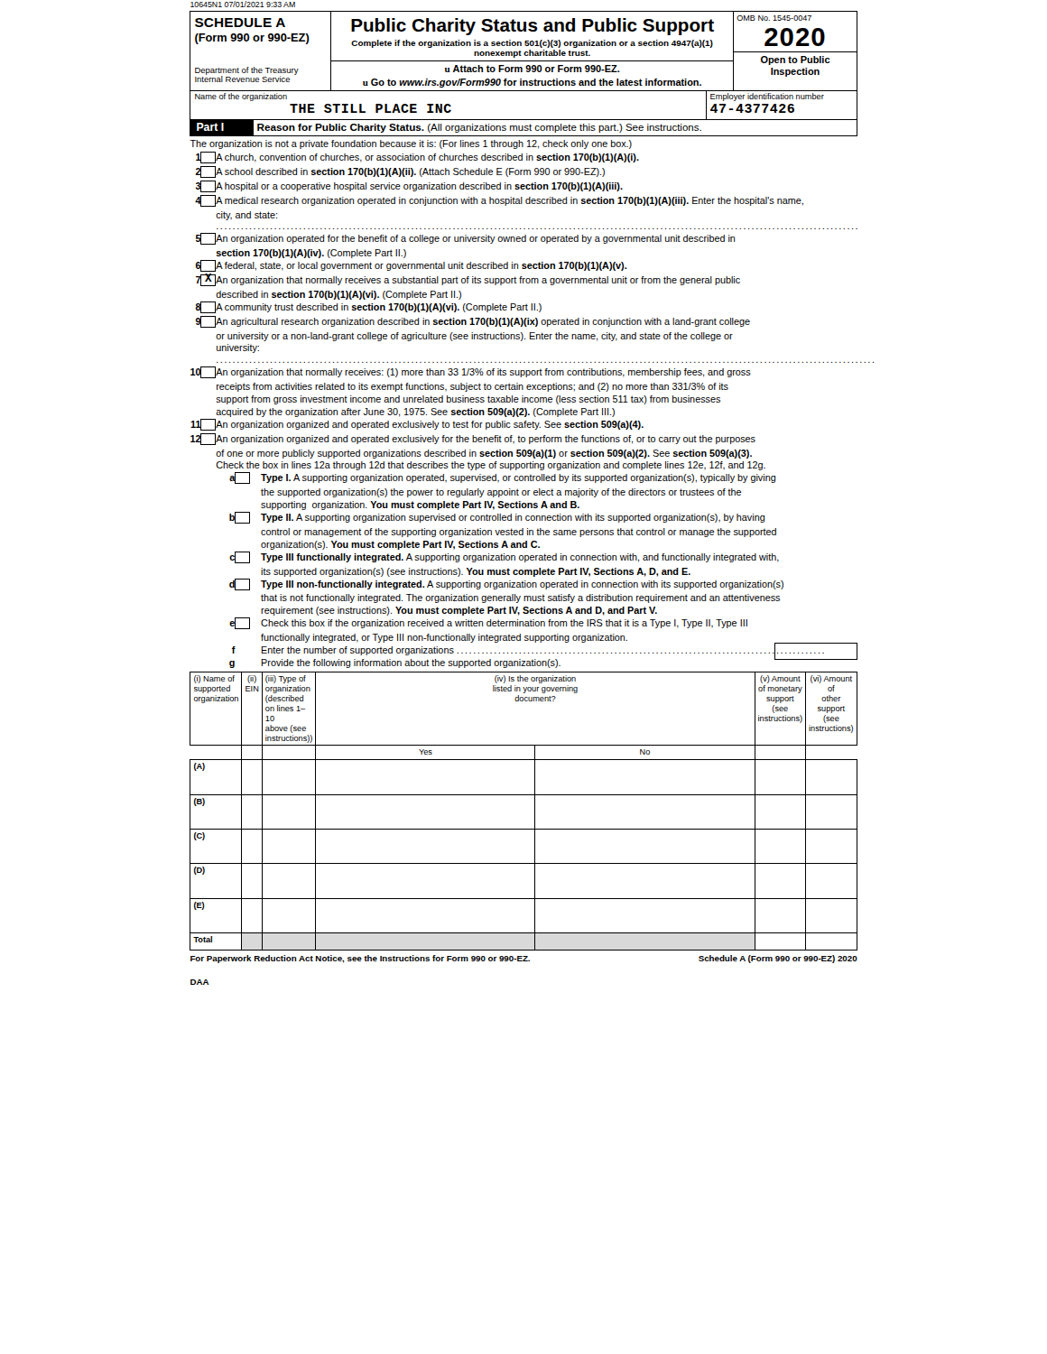10645N1 07/01/2021 9:33 AM
| SCHEDULE A (Form 990 or 990-EZ) Department of the Treasury Internal Revenue Service | Public Charity Status and Public Support Complete if the organization is a section 501(c)(3) organization or a section 4947(a)(1) nonexempt charitable trust. u Attach to Form 990 or Form 990-EZ. u Go to www.irs.gov/Form990 for instructions and the latest information. | OMB No. 1545-0047 2020 Open to Public Inspection |
| Name of the organization THE STILL PLACE INC | Employer identification number 47-4377426 |
Part I
Reason for Public Charity Status. (All organizations must complete this part.) See instructions.
The organization is not a private foundation because it is: (For lines 1 through 12, check only one box.)
| 1 | | A church, convention of churches, or association of churches described in section 170(b)(1)(A)(i). |
| 2 | | A school described in section 170(b)(1)(A)(ii). (Attach Schedule E (Form 990 or 990-EZ).) |
| 3 | | A hospital or a cooperative hospital service organization described in section 170(b)(1)(A)(iii). |
| 4 | | A medical research organization operated in conjunction with a hospital described in section 170(b)(1)(A)(iii). Enter the hospital's name, |
| | | city, and state: ........................................................................................................................................................... |
| 5 | | An organization operated for the benefit of a college or university owned or operated by a governmental unit described in |
| | | section 170(b)(1)(A)(iv). (Complete Part II.) |
| 6 | | A federal, state, or local government or governmental unit described in section 170(b)(1)(A)(v). |
| 7 | | An organization that normally receives a substantial part of its support from a governmental unit or from the general public |
| | | described in section 170(b)(1)(A)(vi). (Complete Part II.) |
| 8 | | A community trust described in section 170(b)(1)(A)(vi). (Complete Part II.) |
| 9 | | An agricultural research organization described in section 170(b)(1)(A)(ix) operated in conjunction with a land-grant college |
| | | or university or a non-land-grant college of agriculture (see instructions). Enter the name, city, and state of the college or |
| | | university: ............................................................................................................................................................... |
| 10 | | An organization that normally receives: (1) more than 33 1/3% of its support from contributions, membership fees, and gross |
| | | receipts from activities related to its exempt functions, subject to certain exceptions; and (2) no more than 331/3% of its |
| | | support from gross investment income and unrelated business taxable income (less section 511 tax) from businesses |
| | | acquired by the organization after June 30, 1975. See section 509(a)(2). (Complete Part III.) |
| 11 | | An organization organized and operated exclusively to test for public safety. See section 509(a)(4). |
| 12 | | An organization organized and operated exclusively for the benefit of, to perform the functions of, or to carry out the purposes |
| | | of one or more publicly supported organizations described in section 509(a)(1) or section 509(a)(2). See section 509(a)(3). |
| | | Check the box in lines 12a through 12d that describes the type of supporting organization and complete lines 12e, 12f, and 12g. |
| a | | Type I. A supporting organization operated, supervised, or controlled by its supported organization(s), typically by giving |
| | | the supported organization(s) the power to regularly appoint or elect a majority of the directors or trustees of the |
| | | supporting organization. You must complete Part IV, Sections A and B. |
| b | | Type II. A supporting organization supervised or controlled in connection with its supported organization(s), by having |
| | | control or management of the supporting organization vested in the same persons that control or manage the supported |
| | | organization(s). You must complete Part IV, Sections A and C. |
| c | | Type III functionally integrated. A supporting organization operated in connection with, and functionally integrated with, |
| | | its supported organization(s) (see instructions). You must complete Part IV, Sections A, D, and E. |
| d | | Type III non-functionally integrated. A supporting organization operated in connection with its supported organization(s) |
| | | that is not functionally integrated. The organization generally must satisfy a distribution requirement and an attentiveness |
| | | requirement (see instructions). You must complete Part IV, Sections A and D, and Part V. |
| e | | Check this box if the organization received a written determination from the IRS that it is a Type I, Type II, Type III |
| | | functionally integrated, or Type III non-functionally integrated supporting organization. |
| f | | Enter the number of supported organizations ......................................................................................... |
| g | | Provide the following information about the supported organization(s). |
| (i) Name of supported organization | (ii) EIN | (iii) Type of organization (described on lines 1–10 above (see instructions)) | (iv) Is the organization listed in your governing document? | (v) Amount of monetary support (see instructions) | (vi) Amount of other support (see instructions) |
| --- | --- | --- | --- | --- | --- |
| | | | Yes | No | | |
| (A) | | | | | | |
| (B) | | | | | | |
| (C) | | | | | | |
| (D) | | | | | | |
| (E) | | | | | | |
| Total | | | | | | |
For Paperwork Reduction Act Notice, see the Instructions for Form 990 or 990-EZ.
Schedule A (Form 990 or 990-EZ) 2020
DAA